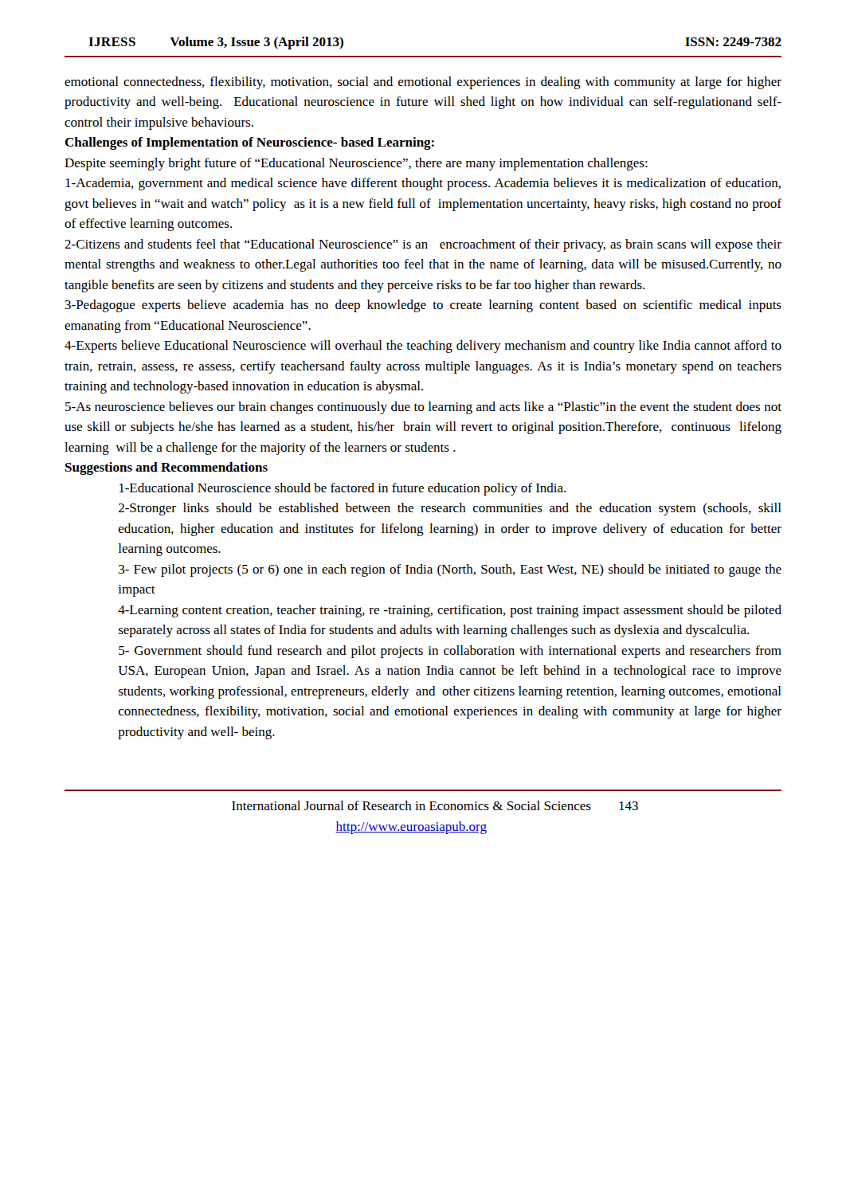IJRESS Volume 3, Issue 3 (April 2013) ISSN: 2249-7382
emotional connectedness, flexibility, motivation, social and emotional experiences in dealing with community at large for higher productivity and well-being. Educational neuroscience in future will shed light on how individual can self-regulationand self-control their impulsive behaviours.
Challenges of Implementation of Neuroscience- based Learning:
Despite seemingly bright future of “Educational Neuroscience”, there are many implementation challenges:
1-Academia, government and medical science have different thought process. Academia believes it is medicalization of education, govt believes in “wait and watch” policy as it is a new field full of implementation uncertainty, heavy risks, high costand no proof of effective learning outcomes.
2-Citizens and students feel that “Educational Neuroscience” is an encroachment of their privacy, as brain scans will expose their mental strengths and weakness to other.Legal authorities too feel that in the name of learning, data will be misused.Currently, no tangible benefits are seen by citizens and students and they perceive risks to be far too higher than rewards.
3-Pedagogue experts believe academia has no deep knowledge to create learning content based on scientific medical inputs emanating from “Educational Neuroscience”.
4-Experts believe Educational Neuroscience will overhaul the teaching delivery mechanism and country like India cannot afford to train, retrain, assess, re assess, certify teachersand faulty across multiple languages. As it is India’s monetary spend on teachers training and technology-based innovation in education is abysmal.
5-As neuroscience believes our brain changes continuously due to learning and acts like a “Plastic”in the event the student does not use skill or subjects he/she has learned as a student, his/her brain will revert to original position.Therefore, continuous lifelong learning will be a challenge for the majority of the learners or students .
Suggestions and Recommendations
1-Educational Neuroscience should be factored in future education policy of India.
2-Stronger links should be established between the research communities and the education system (schools, skill education, higher education and institutes for lifelong learning) in order to improve delivery of education for better learning outcomes.
3- Few pilot projects (5 or 6) one in each region of India (North, South, East West, NE) should be initiated to gauge the impact
4-Learning content creation, teacher training, re -training, certification, post training impact assessment should be piloted separately across all states of India for students and adults with learning challenges such as dyslexia and dyscalculia.
5- Government should fund research and pilot projects in collaboration with international experts and researchers from USA, European Union, Japan and Israel. As a nation India cannot be left behind in a technological race to improve students, working professional, entrepreneurs, elderly and other citizens learning retention, learning outcomes, emotional connectedness, flexibility, motivation, social and emotional experiences in dealing with community at large for higher productivity and well- being.
International Journal of Research in Economics & Social Sciences
http://www.euroasiapub.org
143